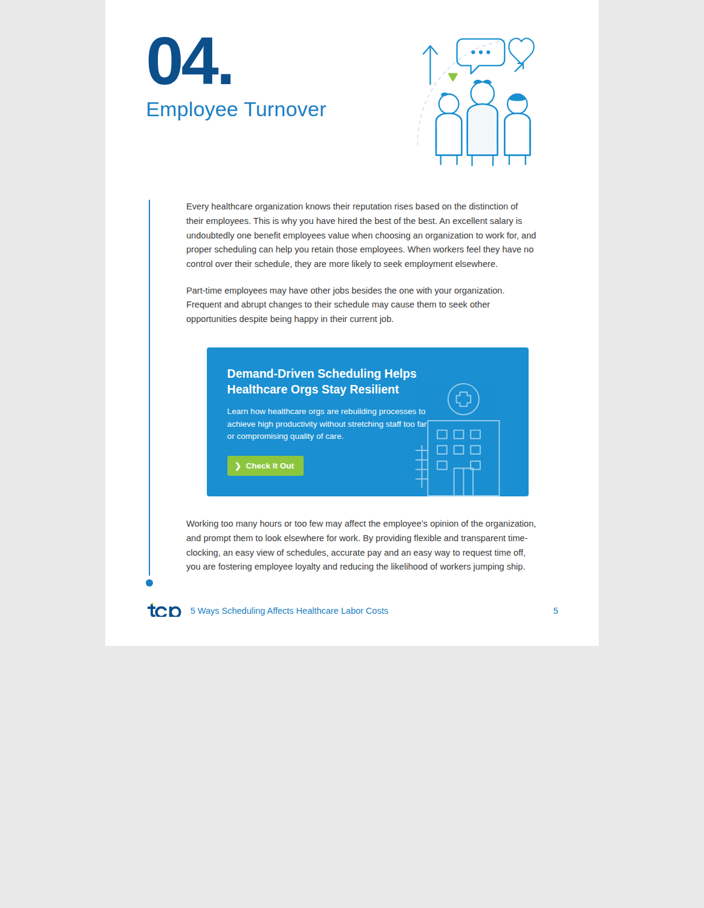04.
Employee Turnover
Every healthcare organization knows their reputation rises based on the distinction of their employees. This is why you have hired the best of the best. An excellent salary is undoubtedly one benefit employees value when choosing an organization to work for, and proper scheduling can help you retain those employees. When workers feel they have no control over their schedule, they are more likely to seek employment elsewhere.
Part-time employees may have other jobs besides the one with your organization. Frequent and abrupt changes to their schedule may cause them to seek other opportunities despite being happy in their current job.
Demand-Driven Scheduling Helps
Healthcare Orgs Stay Resilient
Learn how healthcare orgs are rebuilding processes to achieve high productivity without stretching staff too far or compromising quality of care.
❯ Check It Out
Working too many hours or too few may affect the employee’s opinion of the organization, and prompt them to look elsewhere for work. By providing flexible and transparent time-clocking, an easy view of schedules, accurate pay and an easy way to request time off, you are fostering employee loyalty and reducing the likelihood of workers jumping ship.
5 Ways Scheduling Affects Healthcare Labor Costs
5